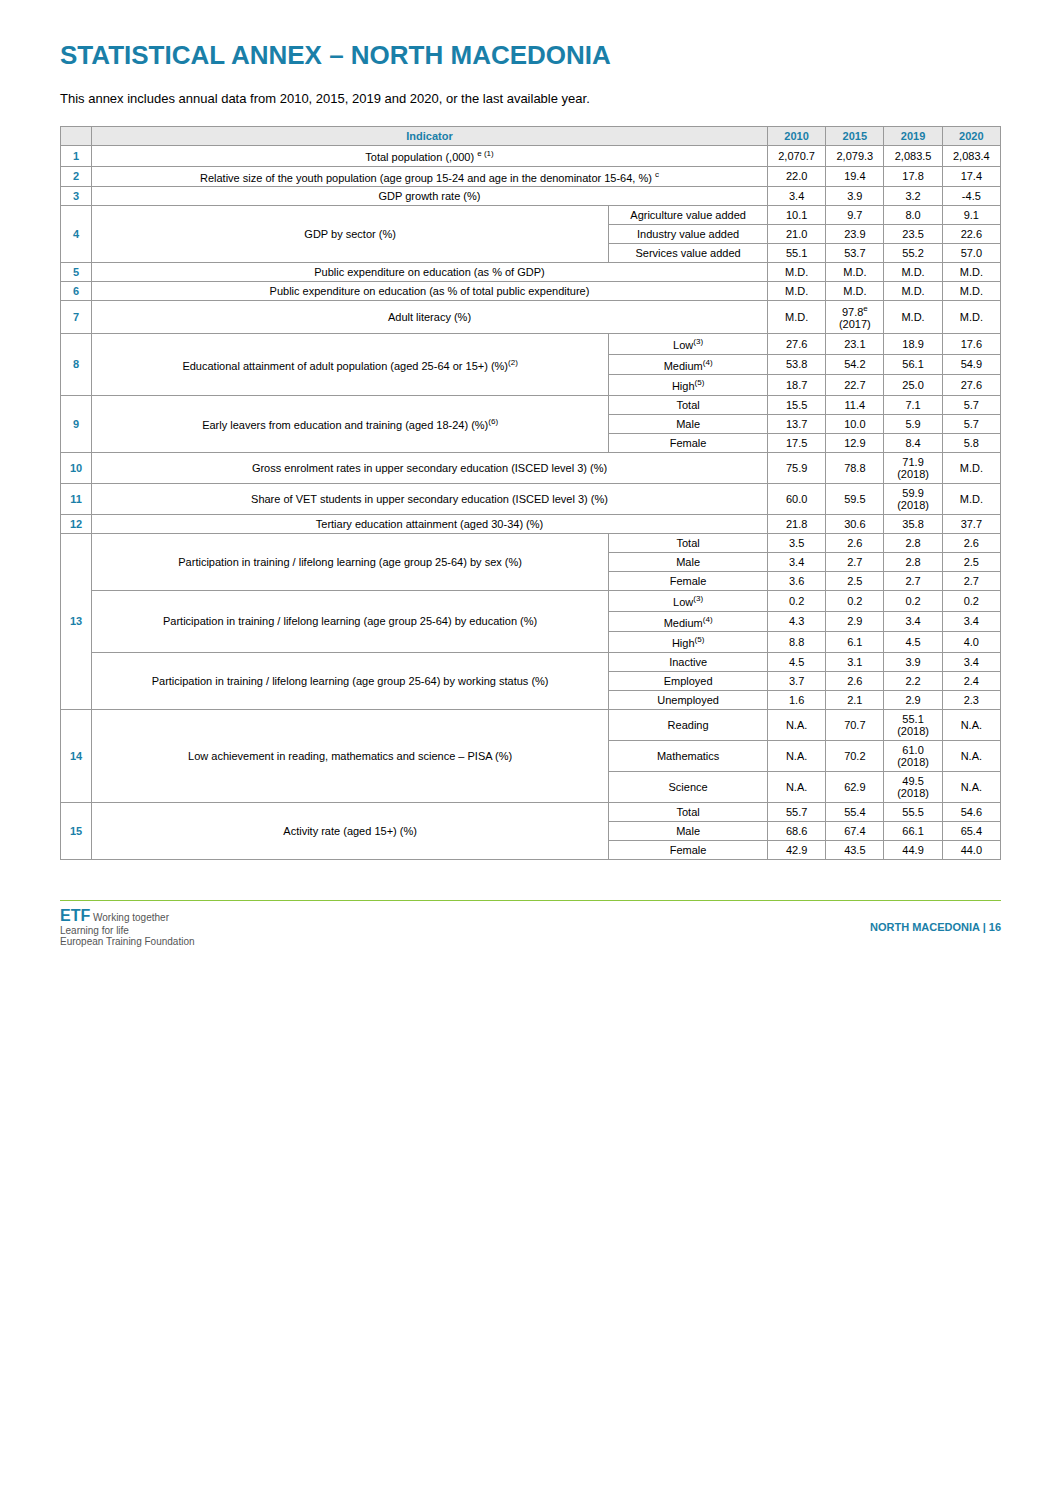STATISTICAL ANNEX – NORTH MACEDONIA
This annex includes annual data from 2010, 2015, 2019 and 2020, or the last available year.
| | Indicator | 2010 | 2015 | 2019 | 2020 |
| --- | --- | --- | --- | --- | --- |
| 1 | Total population (,000) e (1) | 2,070.7 | 2,079.3 | 2,083.5 | 2,083.4 |
| 2 | Relative size of the youth population (age group 15-24 and age in the denominator 15-64, %) c | 22.0 | 19.4 | 17.8 | 17.4 |
| 3 | GDP growth rate (%) | 3.4 | 3.9 | 3.2 | -4.5 |
| 4 | GDP by sector (%) | Agriculture value added | 10.1 | 9.7 | 8.0 | 9.1 |
| Industry value added | 21.0 | 23.9 | 23.5 | 22.6 |
| Services value added | 55.1 | 53.7 | 55.2 | 57.0 |
| 5 | Public expenditure on education (as % of GDP) | M.D. | M.D. | M.D. | M.D. |
| 6 | Public expenditure on education (as % of total public expenditure) | M.D. | M.D. | M.D. | M.D. |
| 7 | Adult literacy (%) | M.D. | 97.8 e (2017) | M.D. | M.D. |
| 8 | Educational attainment of adult population (aged 25-64 or 15+) (%) (2) | Low (3) | 27.6 | 23.1 | 18.9 | 17.6 |
| Medium (4) | 53.8 | 54.2 | 56.1 | 54.9 |
| High (5) | 18.7 | 22.7 | 25.0 | 27.6 |
| 9 | Early leavers from education and training (aged 18-24) (%) (6) | Total | 15.5 | 11.4 | 7.1 | 5.7 |
| Male | 13.7 | 10.0 | 5.9 | 5.7 |
| Female | 17.5 | 12.9 | 8.4 | 5.8 |
| 10 | Gross enrolment rates in upper secondary education (ISCED level 3) (%) | 75.9 | 78.8 | 71.9 (2018) | M.D. |
| 11 | Share of VET students in upper secondary education (ISCED level 3) (%) | 60.0 | 59.5 | 59.9 (2018) | M.D. |
| 12 | Tertiary education attainment (aged 30-34) (%) | 21.8 | 30.6 | 35.8 | 37.7 |
| 13 | Participation in training / lifelong learning (age group 25-64) by sex (%) | Total | 3.5 | 2.6 | 2.8 | 2.6 |
| Male | 3.4 | 2.7 | 2.8 | 2.5 |
| Female | 3.6 | 2.5 | 2.7 | 2.7 |
| Participation in training / lifelong learning (age group 25-64) by education (%) | Low (3) | 0.2 | 0.2 | 0.2 | 0.2 |
| Medium (4) | 4.3 | 2.9 | 3.4 | 3.4 |
| High (5) | 8.8 | 6.1 | 4.5 | 4.0 |
| Participation in training / lifelong learning (age group 25-64) by working status (%) | Inactive | 4.5 | 3.1 | 3.9 | 3.4 |
| Employed | 3.7 | 2.6 | 2.2 | 2.4 |
| Unemployed | 1.6 | 2.1 | 2.9 | 2.3 |
| 14 | Low achievement in reading, mathematics and science – PISA (%) | Reading | N.A. | 70.7 | 55.1 (2018) | N.A. |
| Mathematics | N.A. | 70.2 | 61.0 (2018) | N.A. |
| Science | N.A. | 62.9 | 49.5 (2018) | N.A. |
| 15 | Activity rate (aged 15+) (%) | Total | 55.7 | 55.4 | 55.5 | 54.6 |
| Male | 68.6 | 67.4 | 66.1 | 65.4 |
| Female | 42.9 | 43.5 | 44.9 | 44.0 |
ETF Working together
Learning for life
European Training Foundation
NORTH MACEDONIA | 16